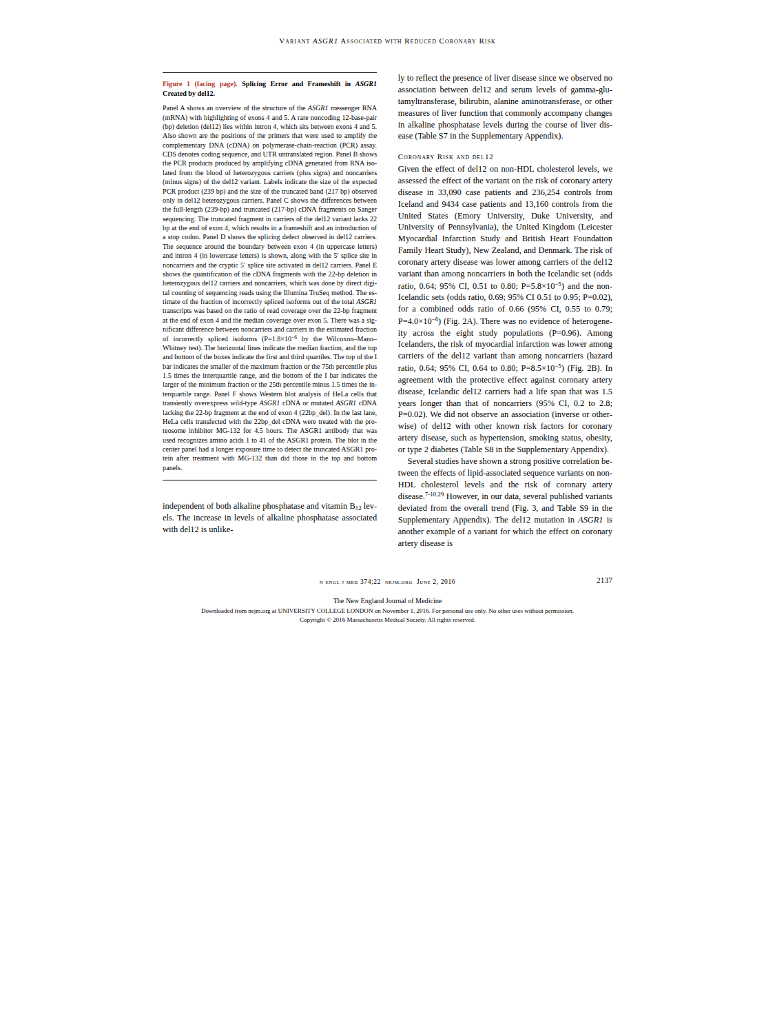Variant ASGR1 Associated with Reduced Coronary Risk
Figure 1 (facing page). Splicing Error and Frameshift in ASGR1 Created by del12.
Panel A shows an overview of the structure of the ASGR1 messenger RNA (mRNA) with highlighting of exons 4 and 5. A rare noncoding 12-base-pair (bp) deletion (del12) lies within intron 4, which sits between exons 4 and 5. Also shown are the positions of the primers that were used to amplify the complementary DNA (cDNA) on polymerase-chain-reaction (PCR) assay. CDS denotes coding sequence, and UTR untranslated region. Panel B shows the PCR products produced by amplifying cDNA generated from RNA isolated from the blood of heterozygous carriers (plus signs) and noncarriers (minus signs) of the del12 variant. Labels indicate the size of the expected PCR product (239 bp) and the size of the truncated band (217 bp) observed only in del12 heterozygous carriers. Panel C shows the differences between the full-length (239-bp) and truncated (217-bp) cDNA fragments on Sanger sequencing. The truncated fragment in carriers of the del12 variant lacks 22 bp at the end of exon 4, which results in a frameshift and an introduction of a stop codon. Panel D shows the splicing defect observed in del12 carriers. The sequence around the boundary between exon 4 (in uppercase letters) and intron 4 (in lowercase letters) is shown, along with the 5′ splice site in noncarriers and the cryptic 5′ splice site activated in del12 carriers. Panel E shows the quantification of the cDNA fragments with the 22-bp deletion in heterozygous del12 carriers and noncarriers, which was done by direct digital counting of sequencing reads using the Illumina TruSeq method. The estimate of the fraction of incorrectly spliced isoforms out of the total ASGR1 transcripts was based on the ratio of read coverage over the 22-bp fragment at the end of exon 4 and the median coverage over exon 5. There was a significant difference between noncarriers and carriers in the estimated fraction of incorrectly spliced isoforms (P=1.8×10−6 by the Wilcoxon–Mann–Whitney test). The horizontal lines indicate the median fraction, and the top and bottom of the boxes indicate the first and third quartiles. The top of the I bar indicates the smaller of the maximum fraction or the 75th percentile plus 1.5 times the interquartile range, and the bottom of the I bar indicates the larger of the minimum fraction or the 25th percentile minus 1.5 times the interquartile range. Panel F shows Western blot analysis of HeLa cells that transiently overexpress wild-type ASGR1 cDNA or mutated ASGR1 cDNA lacking the 22-bp fragment at the end of exon 4 (22bp_del). In the last lane, HeLa cells transfected with the 22bp_del cDNA were treated with the proteosome inhibitor MG-132 for 4.5 hours. The ASGR1 antibody that was used recognizes amino acids 1 to 41 of the ASGR1 protein. The blot in the center panel had a longer exposure time to detect the truncated ASGR1 protein after treatment with MG-132 than did those in the top and bottom panels.
independent of both alkaline phosphatase and vitamin B12 levels. The increase in levels of alkaline phosphatase associated with del12 is unlike-
ly to reflect the presence of liver disease since we observed no association between del12 and serum levels of gamma-glutamyltransferase, bilirubin, alanine aminotransferase, or other measures of liver function that commonly accompany changes in alkaline phosphatase levels during the course of liver disease (Table S7 in the Supplementary Appendix).
Coronary Risk and del12
Given the effect of del12 on non-HDL cholesterol levels, we assessed the effect of the variant on the risk of coronary artery disease in 33,090 case patients and 236,254 controls from Iceland and 9434 case patients and 13,160 controls from the United States (Emory University, Duke University, and University of Pennsylvania), the United Kingdom (Leicester Myocardial Infarction Study and British Heart Foundation Family Heart Study), New Zealand, and Denmark. The risk of coronary artery disease was lower among carriers of the del12 variant than among noncarriers in both the Icelandic set (odds ratio, 0.64; 95% CI, 0.51 to 0.80; P=5.8×10−5) and the non-Icelandic sets (odds ratio, 0.69; 95% CI 0.51 to 0.95; P=0.02), for a combined odds ratio of 0.66 (95% CI, 0.55 to 0.79; P=4.0×10−6) (Fig. 2A). There was no evidence of heterogeneity across the eight study populations (P=0.96). Among Icelanders, the risk of myocardial infarction was lower among carriers of the del12 variant than among noncarriers (hazard ratio, 0.64; 95% CI, 0.64 to 0.80; P=8.5×10−5) (Fig. 2B). In agreement with the protective effect against coronary artery disease, Icelandic del12 carriers had a life span that was 1.5 years longer than that of noncarriers (95% CI, 0.2 to 2.8; P=0.02). We did not observe an association (inverse or otherwise) of del12 with other known risk factors for coronary artery disease, such as hypertension, smoking status, obesity, or type 2 diabetes (Table S8 in the Supplementary Appendix).
Several studies have shown a strong positive correlation between the effects of lipid-associated sequence variants on non-HDL cholesterol levels and the risk of coronary artery disease.7-10,29 However, in our data, several published variants deviated from the overall trend (Fig. 3, and Table S9 in the Supplementary Appendix). The del12 mutation in ASGR1 is another example of a variant for which the effect on coronary artery disease is
n engl j med 374;22 nejm.org June 2, 20162137
The New England Journal of Medicine
Downloaded from nejm.org at UNIVERSITY COLLEGE LONDON on November 1, 2016. For personal use only. No other uses without permission.
Copyright © 2016 Massachusetts Medical Society. All rights reserved.